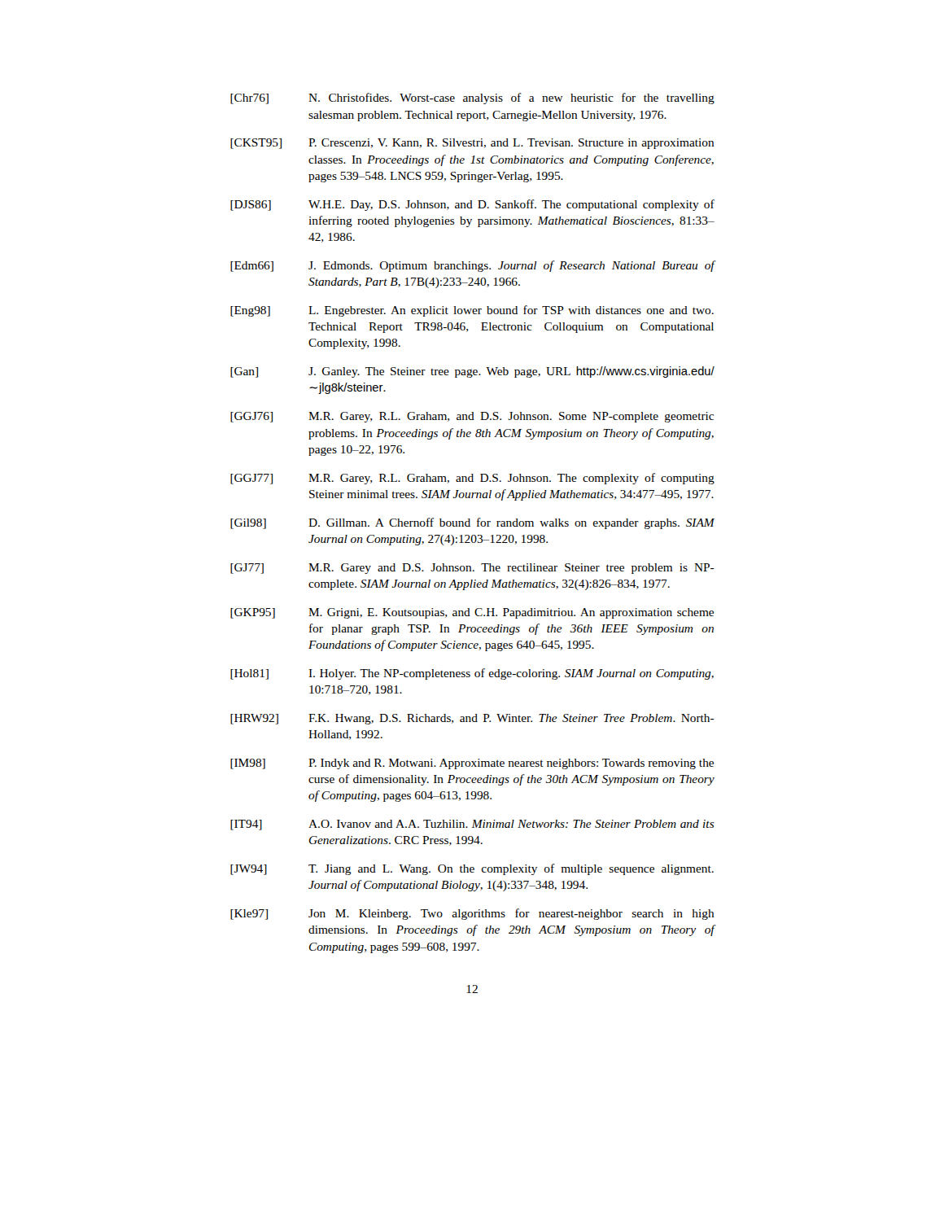[Chr76]
N. Christofides. Worst-case analysis of a new heuristic for the travelling salesman problem. Technical report, Carnegie-Mellon University, 1976.
[CKST95]
P. Crescenzi, V. Kann, R. Silvestri, and L. Trevisan. Structure in approximation classes. In Proceedings of the 1st Combinatorics and Computing Conference, pages 539–548. LNCS 959, Springer-Verlag, 1995.
[DJS86]
W.H.E. Day, D.S. Johnson, and D. Sankoff. The computational complexity of inferring rooted phylogenies by parsimony. Mathematical Biosciences, 81:33–42, 1986.
[Edm66]
J. Edmonds. Optimum branchings. Journal of Research National Bureau of Standards, Part B, 17B(4):233–240, 1966.
[Eng98]
L. Engebrester. An explicit lower bound for TSP with distances one and two. Technical Report TR98-046, Electronic Colloquium on Computational Complexity, 1998.
[Gan]
J. Ganley. The Steiner tree page. Web page, URL http://www.cs.virginia.edu/ ∼jlg8k/steiner.
[GGJ76]
M.R. Garey, R.L. Graham, and D.S. Johnson. Some NP-complete geometric problems. In Proceedings of the 8th ACM Symposium on Theory of Computing, pages 10–22, 1976.
[GGJ77]
M.R. Garey, R.L. Graham, and D.S. Johnson. The complexity of computing Steiner minimal trees. SIAM Journal of Applied Mathematics, 34:477–495, 1977.
[Gil98]
D. Gillman. A Chernoff bound for random walks on expander graphs. SIAM Journal on Computing, 27(4):1203–1220, 1998.
[GJ77]
M.R. Garey and D.S. Johnson. The rectilinear Steiner tree problem is NP-complete. SIAM Journal on Applied Mathematics, 32(4):826–834, 1977.
[GKP95]
M. Grigni, E. Koutsoupias, and C.H. Papadimitriou. An approximation scheme for planar graph TSP. In Proceedings of the 36th IEEE Symposium on Foundations of Computer Science, pages 640–645, 1995.
[Hol81]
I. Holyer. The NP-completeness of edge-coloring. SIAM Journal on Computing, 10:718–720, 1981.
[HRW92]
F.K. Hwang, D.S. Richards, and P. Winter. The Steiner Tree Problem. North-Holland, 1992.
[IM98]
P. Indyk and R. Motwani. Approximate nearest neighbors: Towards removing the curse of dimensionality. In Proceedings of the 30th ACM Symposium on Theory of Computing, pages 604–613, 1998.
[IT94]
A.O. Ivanov and A.A. Tuzhilin. Minimal Networks: The Steiner Problem and its Generalizations. CRC Press, 1994.
[JW94]
T. Jiang and L. Wang. On the complexity of multiple sequence alignment. Journal of Computational Biology, 1(4):337–348, 1994.
[Kle97]
Jon M. Kleinberg. Two algorithms for nearest-neighbor search in high dimensions. In Proceedings of the 29th ACM Symposium on Theory of Computing, pages 599–608, 1997.
12